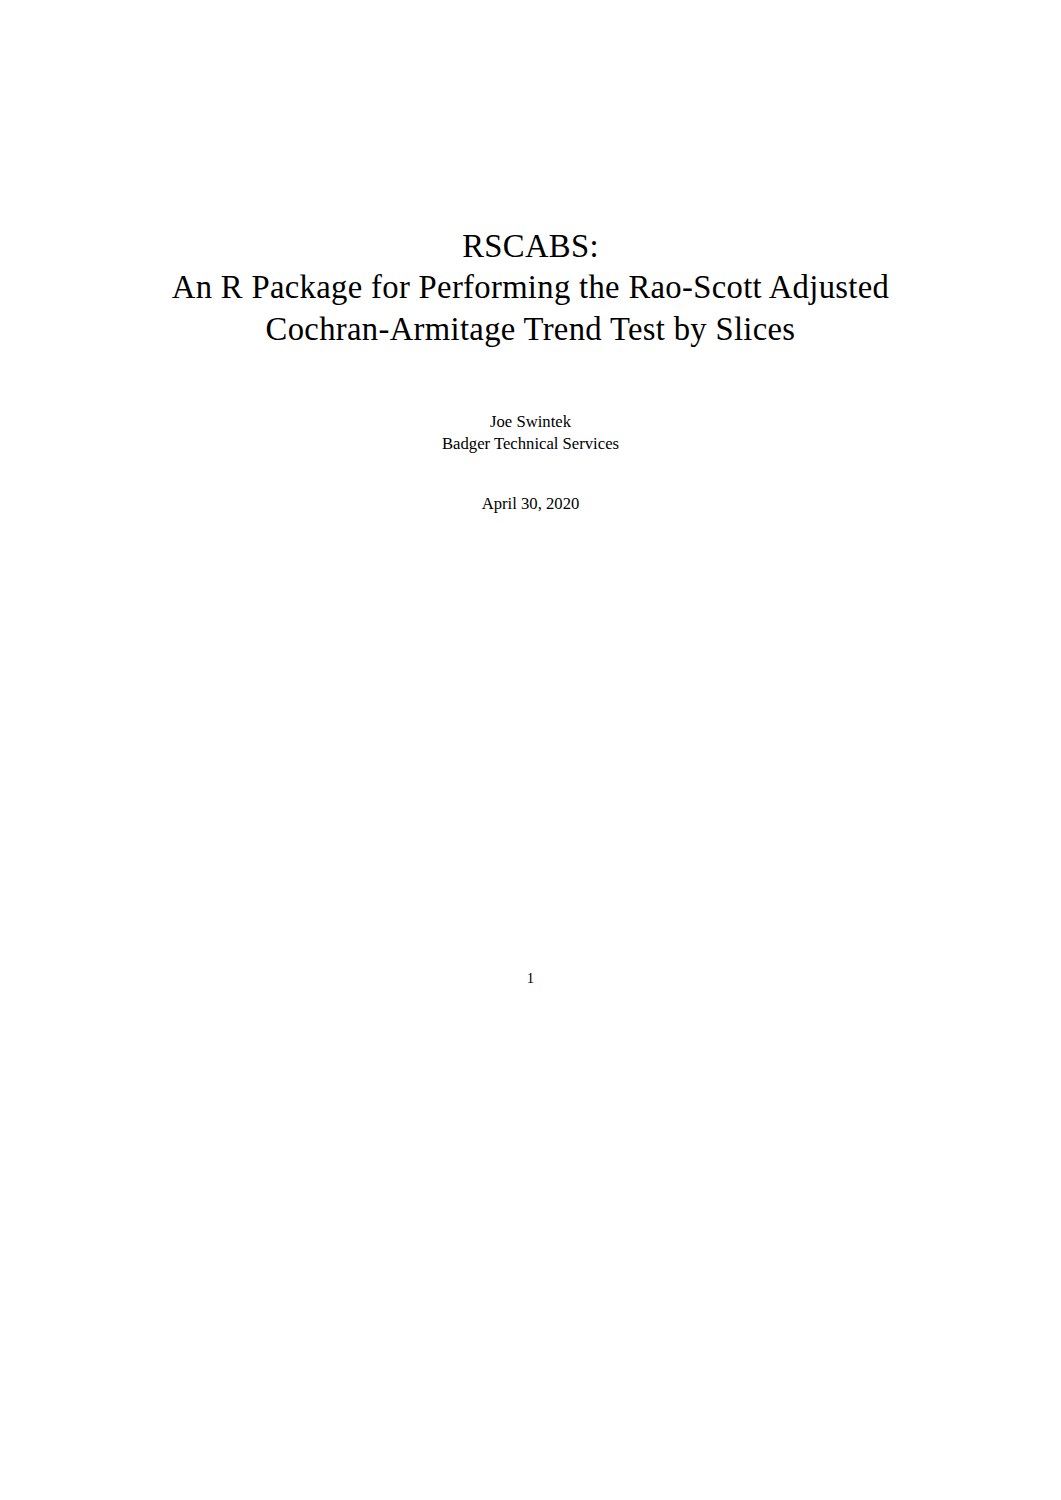RSCABS:
An R Package for Performing the Rao-Scott Adjusted
Cochran-Armitage Trend Test by Slices
Joe Swintek
Badger Technical Services
April 30, 2020
1